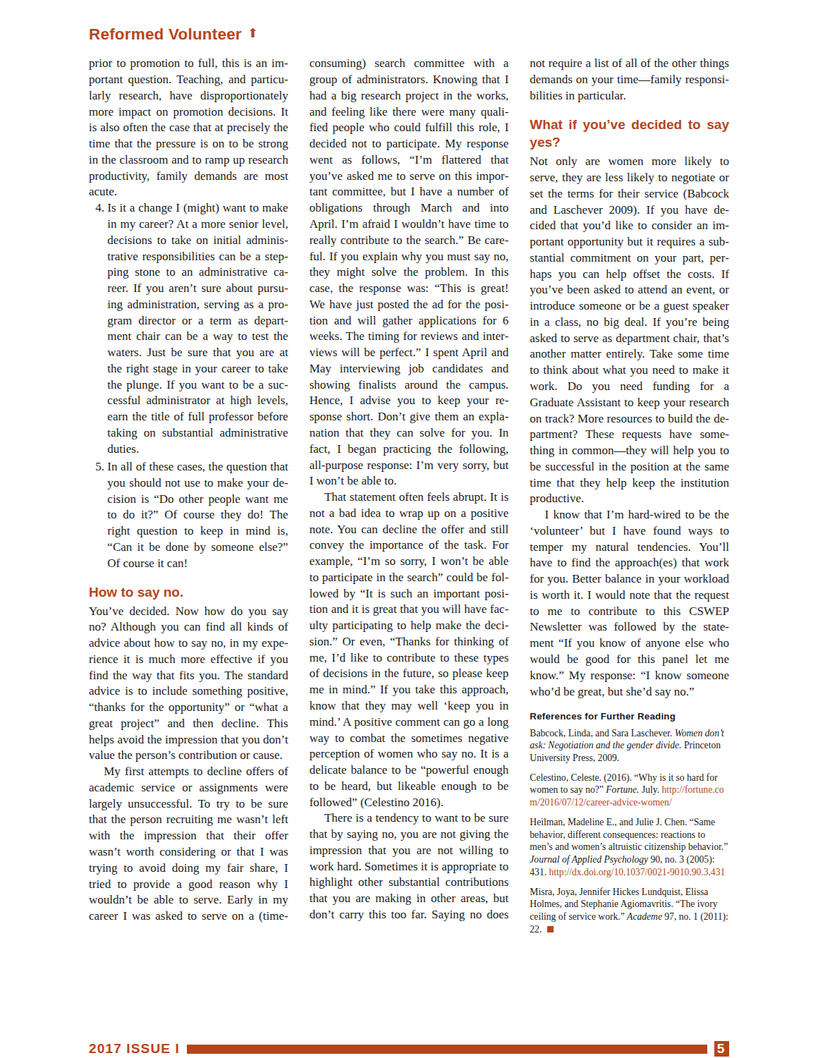Reformed Volunteer
⬆
prior to promotion to full, this is an important question. Teaching, and particularly research, have disproportionately more impact on promotion decisions. It is also often the case that at precisely the time that the pressure is on to be strong in the classroom and to ramp up research productivity, family demands are most acute.
Is it a change I (might) want to make in my career? At a more senior level, decisions to take on initial administrative responsibilities can be a stepping stone to an administrative career. If you aren’t sure about pursuing administration, serving as a program director or a term as department chair can be a way to test the waters. Just be sure that you are at the right stage in your career to take the plunge. If you want to be a successful administrator at high levels, earn the title of full professor before taking on substantial administrative duties.
In all of these cases, the question that you should not use to make your decision is “Do other people want me to do it?” Of course they do! The right question to keep in mind is, “Can it be done by someone else?” Of course it can!
How to say no.
You’ve decided. Now how do you say no? Although you can find all kinds of advice about how to say no, in my experience it is much more effective if you find the way that fits you. The standard advice is to include something positive, “thanks for the opportunity” or “what a great project” and then decline. This helps avoid the impression that you don’t value the person’s contribution or cause.
My first attempts to decline offers of academic service or assignments were largely unsuccessful. To try to be sure that the person recruiting me wasn’t left with the impression that their offer wasn’t worth considering or that I was trying to avoid doing my fair share, I tried to provide a good reason why I wouldn’t be able to serve. Early in my career I was asked to serve on a (time-consuming) search committee with a group of administrators. Knowing that I had a big research project in the works, and feeling like there were many qualified people who could fulfill this role, I decided not to participate. My response went as follows, “I’m flattered that you’ve asked me to serve on this important committee, but I have a number of obligations through March and into April. I’m afraid I wouldn’t have time to really contribute to the search.” Be careful. If you explain why you must say no, they might solve the problem. In this case, the response was: “This is great! We have just posted the ad for the position and will gather applications for 6 weeks. The timing for reviews and interviews will be perfect.” I spent April and May interviewing job candidates and showing finalists around the campus. Hence, I advise you to keep your response short. Don’t give them an explanation that they can solve for you. In fact, I began practicing the following, all-purpose response: I’m very sorry, but I won’t be able to.
That statement often feels abrupt. It is not a bad idea to wrap up on a positive note. You can decline the offer and still convey the importance of the task. For example, “I’m so sorry, I won’t be able to participate in the search” could be followed by “It is such an important position and it is great that you will have faculty participating to help make the decision.” Or even, “Thanks for thinking of me, I’d like to contribute to these types of decisions in the future, so please keep me in mind.” If you take this approach, know that they may well ‘keep you in mind.’ A positive comment can go a long way to combat the sometimes negative perception of women who say no. It is a delicate balance to be “powerful enough to be heard, but likeable enough to be followed” (Celestino 2016).
There is a tendency to want to be sure that by saying no, you are not giving the impression that you are not willing to work hard. Sometimes it is appropriate to highlight other substantial contributions that you are making in other areas, but don’t carry this too far. Saying no does not require a list of all of the other things demands on your time—family responsibilities in particular.
What if you’ve decided to say yes?
Not only are women more likely to serve, they are less likely to negotiate or set the terms for their service (Babcock and Laschever 2009). If you have decided that you’d like to consider an important opportunity but it requires a substantial commitment on your part, perhaps you can help offset the costs. If you’ve been asked to attend an event, or introduce someone or be a guest speaker in a class, no big deal. If you’re being asked to serve as department chair, that’s another matter entirely. Take some time to think about what you need to make it work. Do you need funding for a Graduate Assistant to keep your research on track? More resources to build the department? These requests have something in common—they will help you to be successful in the position at the same time that they help keep the institution productive.
I know that I’m hard-wired to be the ‘volunteer’ but I have found ways to temper my natural tendencies. You’ll have to find the approach(es) that work for you. Better balance in your workload is worth it. I would note that the request to me to contribute to this CSWEP Newsletter was followed by the statement “If you know of anyone else who would be good for this panel let me know.” My response: “I know someone who’d be great, but she’d say no.”
References for Further Reading
Babcock, Linda, and Sara Laschever. Women don’t ask: Negotiation and the gender divide. Princeton University Press, 2009.
Celestino, Celeste. (2016). “Why is it so hard for women to say no?” Fortune. July. http://fortune.com/2016/07/12/career-advice-women/
Heilman, Madeline E., and Julie J. Chen. “Same behavior, different consequences: reactions to men’s and women’s altruistic citizenship behavior.” Journal of Applied Psychology 90, no. 3 (2005): 431. http://dx.doi.org/10.1037/0021-9010.90.3.431
Misra, Joya, Jennifer Hickes Lundquist, Elissa Holmes, and Stephanie Agiomavritis. “The ivory ceiling of service work.” Academe 97, no. 1 (2011): 22.
2017 ISSUE I 5